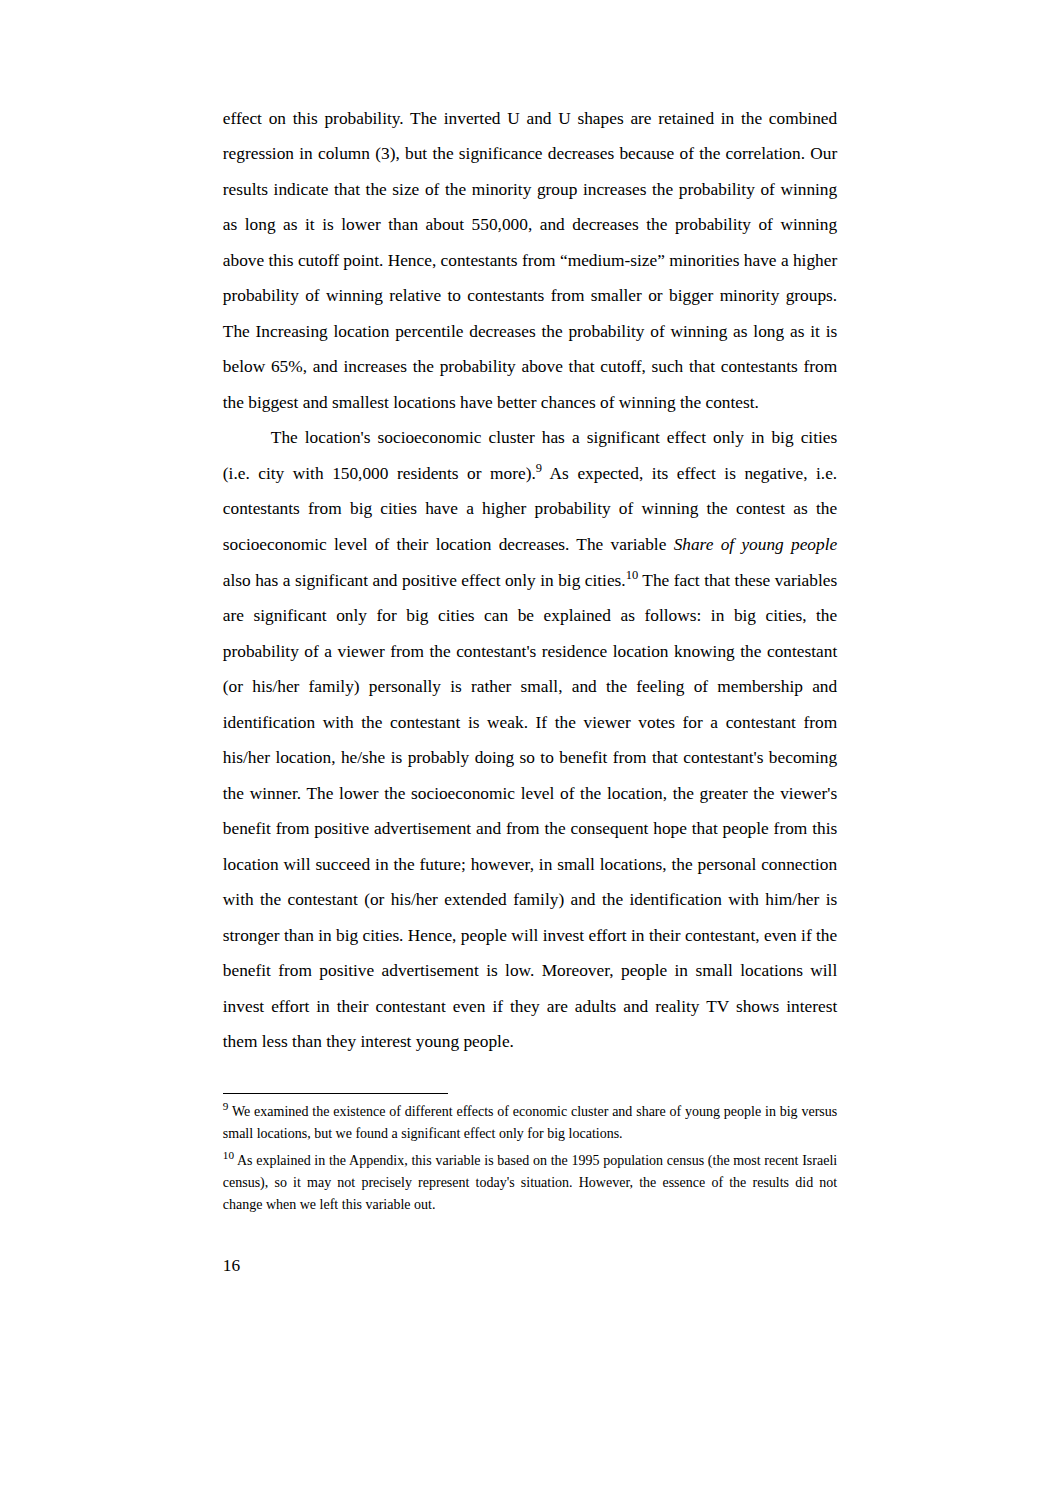effect on this probability. The inverted U and U shapes are retained in the combined regression in column (3), but the significance decreases because of the correlation. Our results indicate that the size of the minority group increases the probability of winning as long as it is lower than about 550,000, and decreases the probability of winning above this cutoff point. Hence, contestants from “medium-size” minorities have a higher probability of winning relative to contestants from smaller or bigger minority groups. The Increasing location percentile decreases the probability of winning as long as it is below 65%, and increases the probability above that cutoff, such that contestants from the biggest and smallest locations have better chances of winning the contest.
The location's socioeconomic cluster has a significant effect only in big cities (i.e. city with 150,000 residents or more).9 As expected, its effect is negative, i.e. contestants from big cities have a higher probability of winning the contest as the socioeconomic level of their location decreases. The variable Share of young people also has a significant and positive effect only in big cities.10 The fact that these variables are significant only for big cities can be explained as follows: in big cities, the probability of a viewer from the contestant's residence location knowing the contestant (or his/her family) personally is rather small, and the feeling of membership and identification with the contestant is weak. If the viewer votes for a contestant from his/her location, he/she is probably doing so to benefit from that contestant's becoming the winner. The lower the socioeconomic level of the location, the greater the viewer's benefit from positive advertisement and from the consequent hope that people from this location will succeed in the future; however, in small locations, the personal connection with the contestant (or his/her extended family) and the identification with him/her is stronger than in big cities. Hence, people will invest effort in their contestant, even if the benefit from positive advertisement is low. Moreover, people in small locations will invest effort in their contestant even if they are adults and reality TV shows interest them less than they interest young people.
9 We examined the existence of different effects of economic cluster and share of young people in big versus small locations, but we found a significant effect only for big locations.
10 As explained in the Appendix, this variable is based on the 1995 population census (the most recent Israeli census), so it may not precisely represent today's situation. However, the essence of the results did not change when we left this variable out.
16